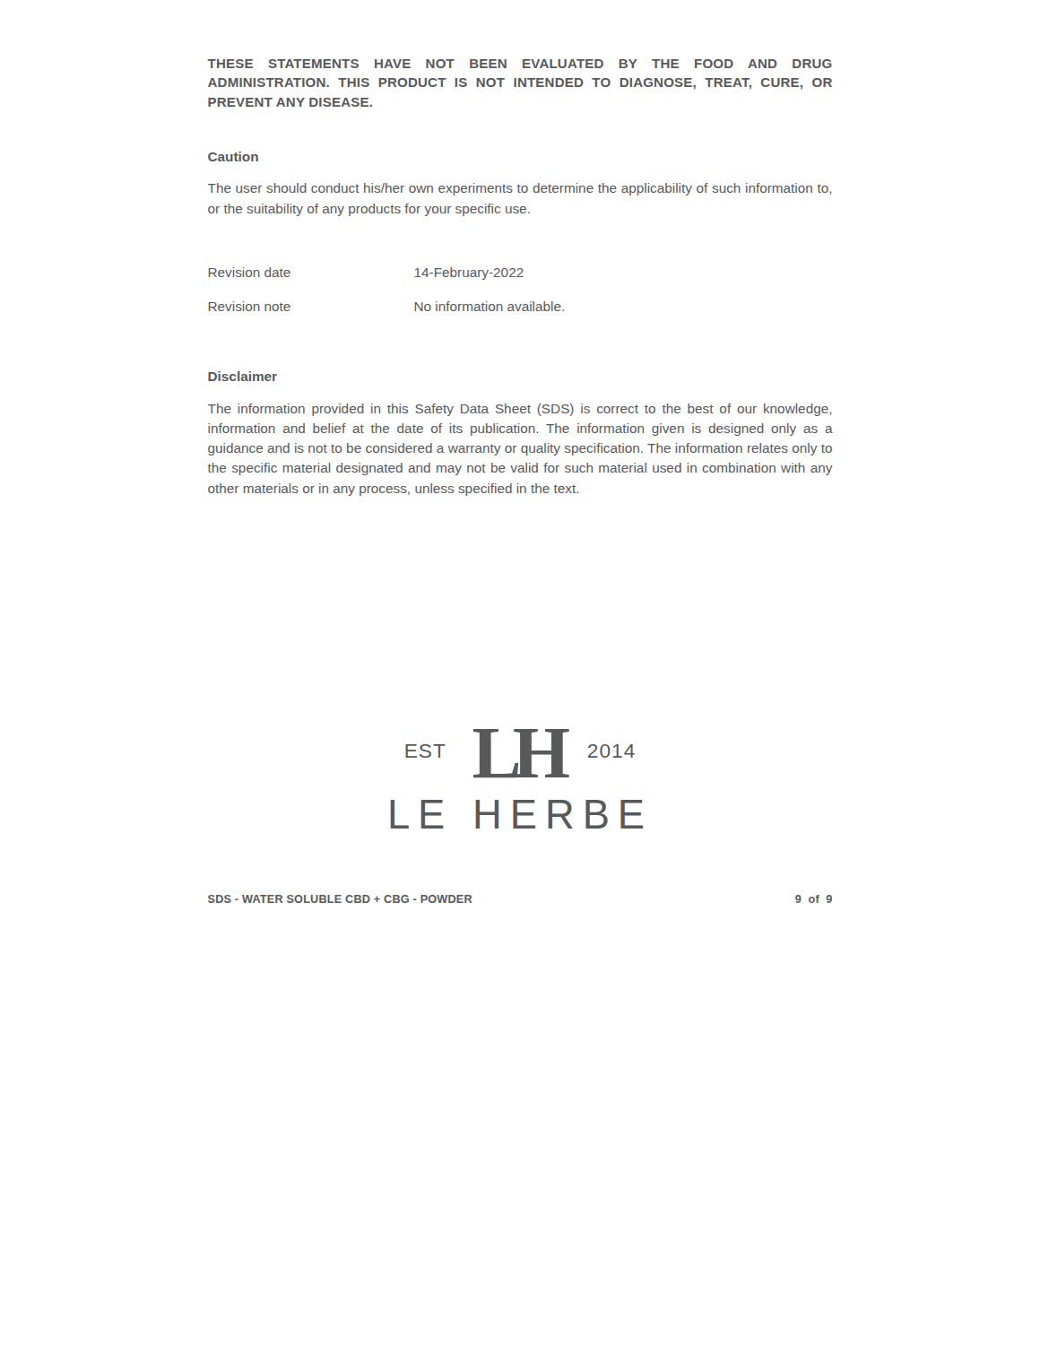THESE STATEMENTS HAVE NOT BEEN EVALUATED BY THE FOOD AND DRUG ADMINISTRATION. THIS PRODUCT IS NOT INTENDED TO DIAGNOSE, TREAT, CURE, OR PREVENT ANY DISEASE.
Caution
The user should conduct his/her own experiments to determine the applicability of such information to, or the suitability of any products for your specific use.
| Revision date | 14-February-2022 |
| Revision note | No information available. |
Disclaimer
The information provided in this Safety Data Sheet (SDS) is correct to the best of our knowledge, information and belief at the date of its publication. The information given is designed only as a guidance and is not to be considered a warranty or quality specification. The information relates only to the specific material designated and may not be valid for such material used in combination with any other materials or in any process, unless specified in the text.
EST LH 2014
LE HERBE
SDS - WATER SOLUBLE CBD + CBG - POWDER 9 of 9